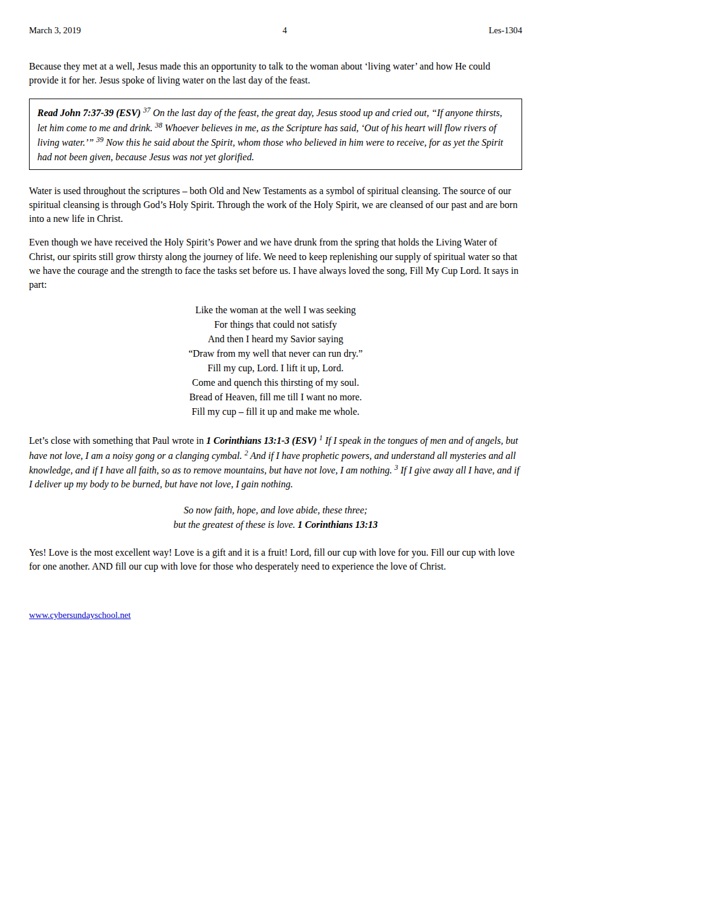March 3, 2019 4 Les-1304
Because they met at a well, Jesus made this an opportunity to talk to the woman about ‘living water’ and how He could provide it for her. Jesus spoke of living water on the last day of the feast.
Read John 7:37-39 (ESV) 37 On the last day of the feast, the great day, Jesus stood up and cried out, “If anyone thirsts, let him come to me and drink. 38 Whoever believes in me, as the Scripture has said, ‘Out of his heart will flow rivers of living water.’” 39 Now this he said about the Spirit, whom those who believed in him were to receive, for as yet the Spirit had not been given, because Jesus was not yet glorified.
Water is used throughout the scriptures – both Old and New Testaments as a symbol of spiritual cleansing. The source of our spiritual cleansing is through God’s Holy Spirit. Through the work of the Holy Spirit, we are cleansed of our past and are born into a new life in Christ.
Even though we have received the Holy Spirit’s Power and we have drunk from the spring that holds the Living Water of Christ, our spirits still grow thirsty along the journey of life. We need to keep replenishing our supply of spiritual water so that we have the courage and the strength to face the tasks set before us. I have always loved the song, Fill My Cup Lord. It says in part:
Like the woman at the well I was seeking
For things that could not satisfy
And then I heard my Savior saying
“Draw from my well that never can run dry.”
Fill my cup, Lord. I lift it up, Lord.
Come and quench this thirsting of my soul.
Bread of Heaven, fill me till I want no more.
Fill my cup – fill it up and make me whole.
Let’s close with something that Paul wrote in 1 Corinthians 13:1-3 (ESV) 1 If I speak in the tongues of men and of angels, but have not love, I am a noisy gong or a clanging cymbal. 2 And if I have prophetic powers, and understand all mysteries and all knowledge, and if I have all faith, so as to remove mountains, but have not love, I am nothing. 3 If I give away all I have, and if I deliver up my body to be burned, but have not love, I gain nothing.
So now faith, hope, and love abide, these three;
but the greatest of these is love. 1 Corinthians 13:13
Yes! Love is the most excellent way! Love is a gift and it is a fruit! Lord, fill our cup with love for you. Fill our cup with love for one another. AND fill our cup with love for those who desperately need to experience the love of Christ.
www.cybersundayschool.net